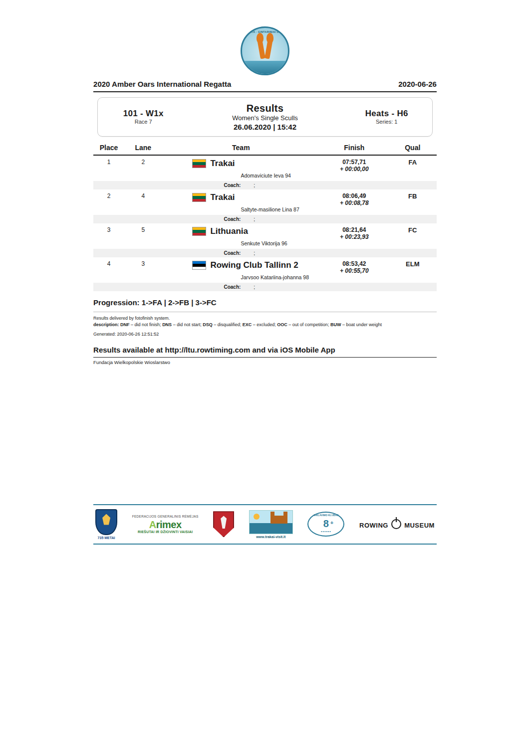REGATA · GINTARINIAI IRKLAI ANNO 1962
2020 Amber Oars International Regatta
2020-06-26
101 - W1x
Race 7
Results
Women's Single Sculls
26.06.2020 | 15:42
Heats - H6
Series: 1
| Place | Lane | Team | Finish | Qual |
| --- | --- | --- | --- | --- |
| 1 | 2 | Trakai | 07:57,71 + 00:00,00 | FA |
| | | Adomaviciute Ieva 94 | | |
| | | Coach: ; | | |
| 2 | 4 | Trakai | 08:06,49 + 00:08,78 | FB |
| | | Saltyte-masilione Lina 87 | | |
| | | Coach: ; | | |
| 3 | 5 | Lithuania | 08:21,64 + 00:23,93 | FC |
| | | Senkute Viktorija 96 | | |
| | | Coach: ; | | |
| 4 | 3 | Rowing Club Tallinn 2 | 08:53,42 + 00:55,70 | ELM |
| | | Jarvsoo Katariina-johanna 98 | | |
| | | Coach: ; | | |
Progression: 1->FA | 2->FB | 3->FC
Results delivered by fotofinish system.
description: DNF – did not finish; DNS – did not start; DSQ – disqualified; EXC – excluded; OOC – out of competition; BUW – boat under weight
Generated: 2020-06-26 12:51:52
Results available at http://ltu.rowtiming.com and via iOS Mobile App
Fundacja Wielkopolskie Wioslarstwo
735 METAI
FEDERACIJOS GENERALINIS RĖMĖJAS
Arimex
RIEŠUTAI IR DŽIOVINTI VAISIAI
www.trakai-visit.lt
IRKLAVIMO KLUBAS
8
+
••••••
ROWING MUSEUM